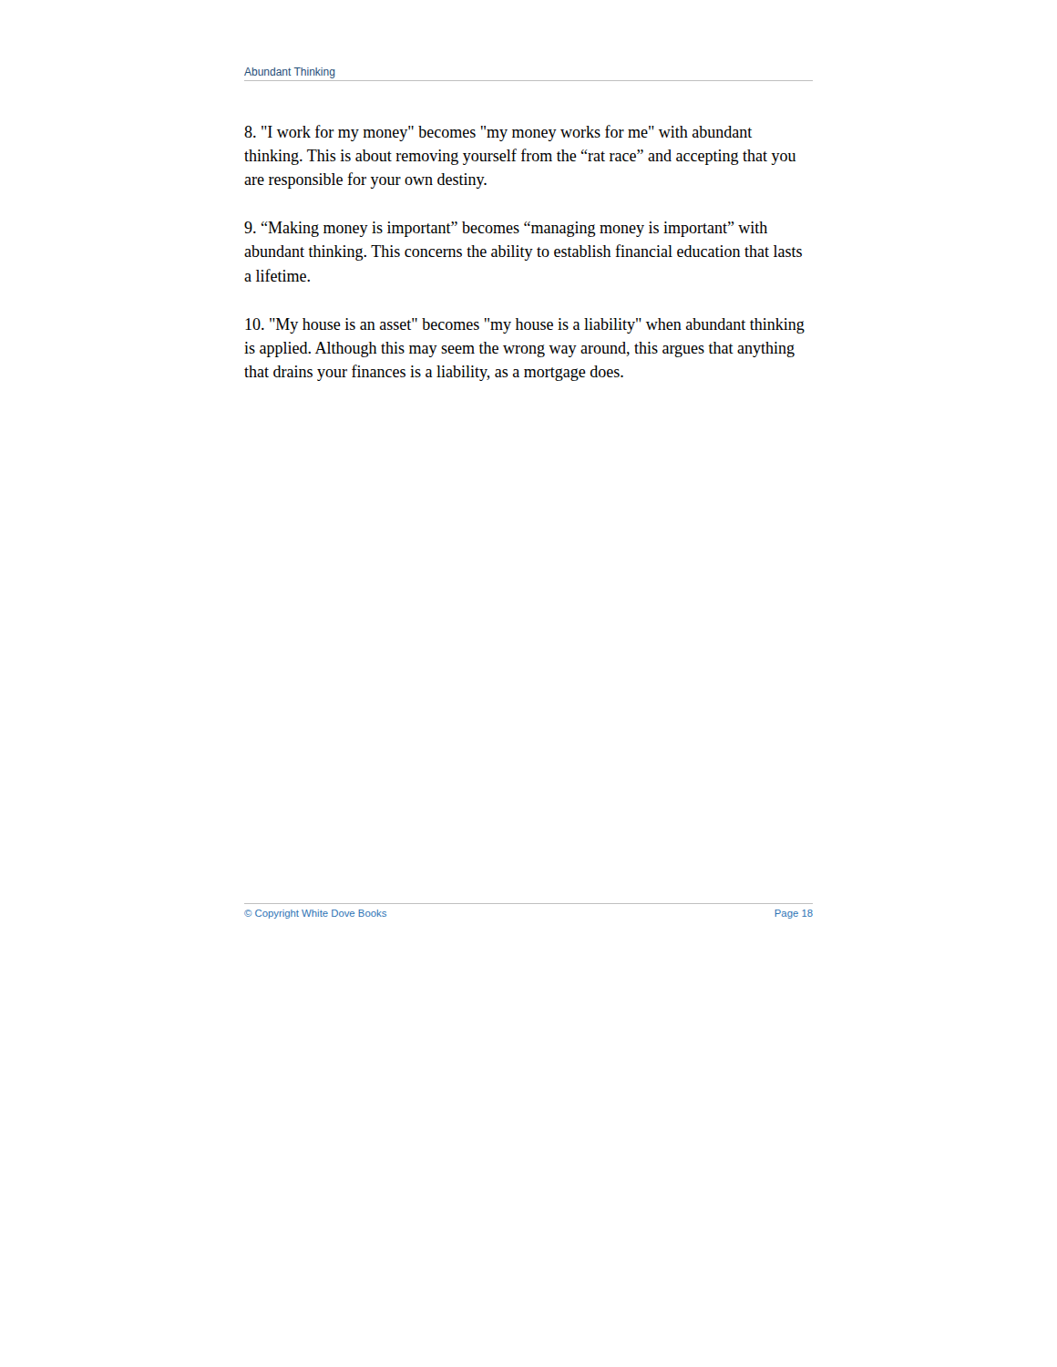Abundant Thinking
8. "I work for my money" becomes "my money works for me" with abundant thinking. This is about removing yourself from the “rat race” and accepting that you are responsible for your own destiny.
9. “Making money is important” becomes “managing money is important” with abundant thinking. This concerns the ability to establish financial education that lasts a lifetime.
10. "My house is an asset" becomes "my house is a liability" when abundant thinking is applied. Although this may seem the wrong way around, this argues that anything that drains your finances is a liability, as a mortgage does.
© Copyright White Dove Books Page 18